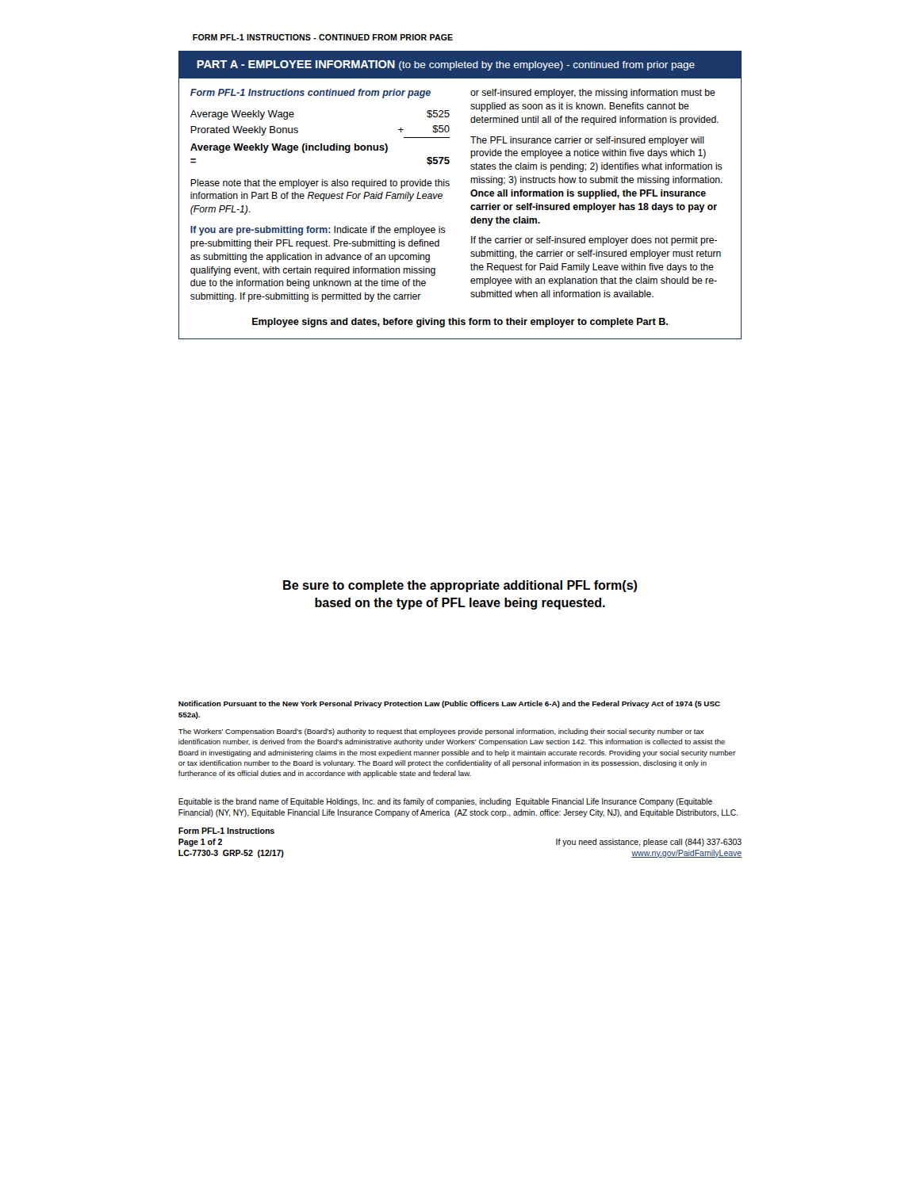FORM PFL-1 INSTRUCTIONS - CONTINUED FROM PRIOR PAGE
PART A - EMPLOYEE INFORMATION (to be completed by the employee) - continued from prior page
Form PFL-1 Instructions continued from prior page
| Average Weekly Wage | | $525 |
| Prorated Weekly Bonus | + | $50 |
| Average Weekly Wage (including bonus) = | | $575 |
Please note that the employer is also required to provide this information in Part B of the Request For Paid Family Leave (Form PFL-1).
If you are pre-submitting form: Indicate if the employee is pre-submitting their PFL request. Pre-submitting is defined as submitting the application in advance of an upcoming qualifying event, with certain required information missing due to the information being unknown at the time of the submitting. If pre-submitting is permitted by the carrier
or self-insured employer, the missing information must be supplied as soon as it is known. Benefits cannot be determined until all of the required information is provided.
The PFL insurance carrier or self-insured employer will provide the employee a notice within five days which 1) states the claim is pending; 2) identifies what information is missing; 3) instructs how to submit the missing information. Once all information is supplied, the PFL insurance carrier or self-insured employer has 18 days to pay or deny the claim.
If the carrier or self-insured employer does not permit pre-submitting, the carrier or self-insured employer must return the Request for Paid Family Leave within five days to the employee with an explanation that the claim should be re-submitted when all information is available.
Employee signs and dates, before giving this form to their employer to complete Part B.
Be sure to complete the appropriate additional PFL form(s)
based on the type of PFL leave being requested.
Notification Pursuant to the New York Personal Privacy Protection Law (Public Officers Law Article 6-A) and the Federal Privacy Act of 1974 (5 USC 552a).
The Workers' Compensation Board's (Board's) authority to request that employees provide personal information, including their social security number or tax identification number, is derived from the Board's administrative authority under Workers' Compensation Law section 142. This information is collected to assist the Board in investigating and administering claims in the most expedient manner possible and to help it maintain accurate records. Providing your social security number or tax identification number to the Board is voluntary. The Board will protect the confidentiality of all personal information in its possession, disclosing it only in furtherance of its official duties and in accordance with applicable state and federal law.
Equitable is the brand name of Equitable Holdings, Inc. and its family of companies, including Equitable Financial Life Insurance Company (Equitable Financial) (NY, NY), Equitable Financial Life Insurance Company of America (AZ stock corp., admin. office: Jersey City, NJ), and Equitable Distributors, LLC.
Form PFL-1 Instructions
Page 1 of 2
LC-7730-3 GRP-52 (12/17)
If you need assistance, please call (844) 337-6303
www.ny.gov/PaidFamilyLeave